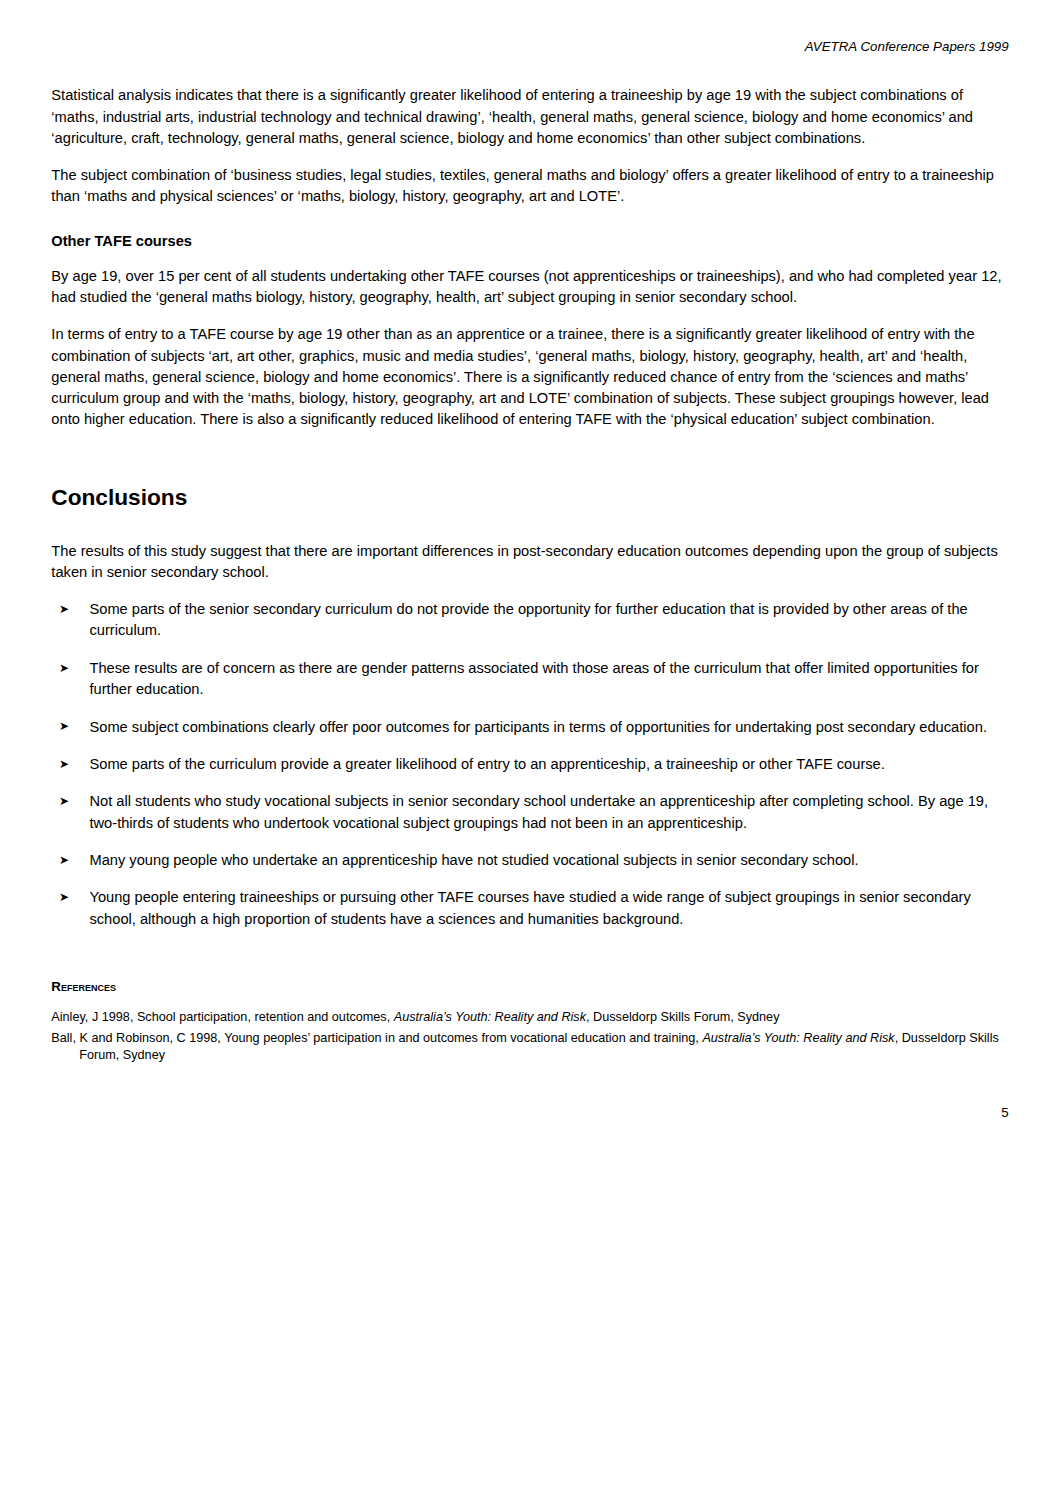AVETRA Conference Papers 1999
Statistical analysis indicates that there is a significantly greater likelihood of entering a traineeship by age 19 with the subject combinations of ‘maths, industrial arts, industrial technology and technical drawing’, ‘health, general maths, general science, biology and home economics’ and ‘agriculture, craft, technology, general maths, general science, biology and home economics’ than other subject combinations.
The subject combination of ‘business studies, legal studies, textiles, general maths and biology’ offers a greater likelihood of entry to a traineeship than ‘maths and physical sciences’ or ‘maths, biology, history, geography, art and LOTE’.
Other TAFE courses
By age 19, over 15 per cent of all students undertaking other TAFE courses (not apprenticeships or traineeships), and who had completed year 12, had studied the ‘general maths biology, history, geography, health, art’ subject grouping in senior secondary school.
In terms of entry to a TAFE course by age 19 other than as an apprentice or a trainee, there is a significantly greater likelihood of entry with the combination of subjects ‘art, art other, graphics, music and media studies’, ‘general maths, biology, history, geography, health, art’ and ‘health, general maths, general science, biology and home economics’. There is a significantly reduced chance of entry from the ‘sciences and maths’ curriculum group and with the ‘maths, biology, history, geography, art and LOTE’ combination of subjects. These subject groupings however, lead onto higher education. There is also a significantly reduced likelihood of entering TAFE with the ‘physical education’ subject combination.
Conclusions
The results of this study suggest that there are important differences in post-secondary education outcomes depending upon the group of subjects taken in senior secondary school.
Some parts of the senior secondary curriculum do not provide the opportunity for further education that is provided by other areas of the curriculum.
These results are of concern as there are gender patterns associated with those areas of the curriculum that offer limited opportunities for further education.
Some subject combinations clearly offer poor outcomes for participants in terms of opportunities for undertaking post secondary education.
Some parts of the curriculum provide a greater likelihood of entry to an apprenticeship, a traineeship or other TAFE course.
Not all students who study vocational subjects in senior secondary school undertake an apprenticeship after completing school. By age 19, two-thirds of students who undertook vocational subject groupings had not been in an apprenticeship.
Many young people who undertake an apprenticeship have not studied vocational subjects in senior secondary school.
Young people entering traineeships or pursuing other TAFE courses have studied a wide range of subject groupings in senior secondary school, although a high proportion of students have a sciences and humanities background.
References
Ainley, J 1998, School participation, retention and outcomes, Australia’s Youth: Reality and Risk, Dusseldorp Skills Forum, Sydney
Ball, K and Robinson, C 1998, Young peoples’ participation in and outcomes from vocational education and training, Australia’s Youth: Reality and Risk, Dusseldorp Skills Forum, Sydney
5